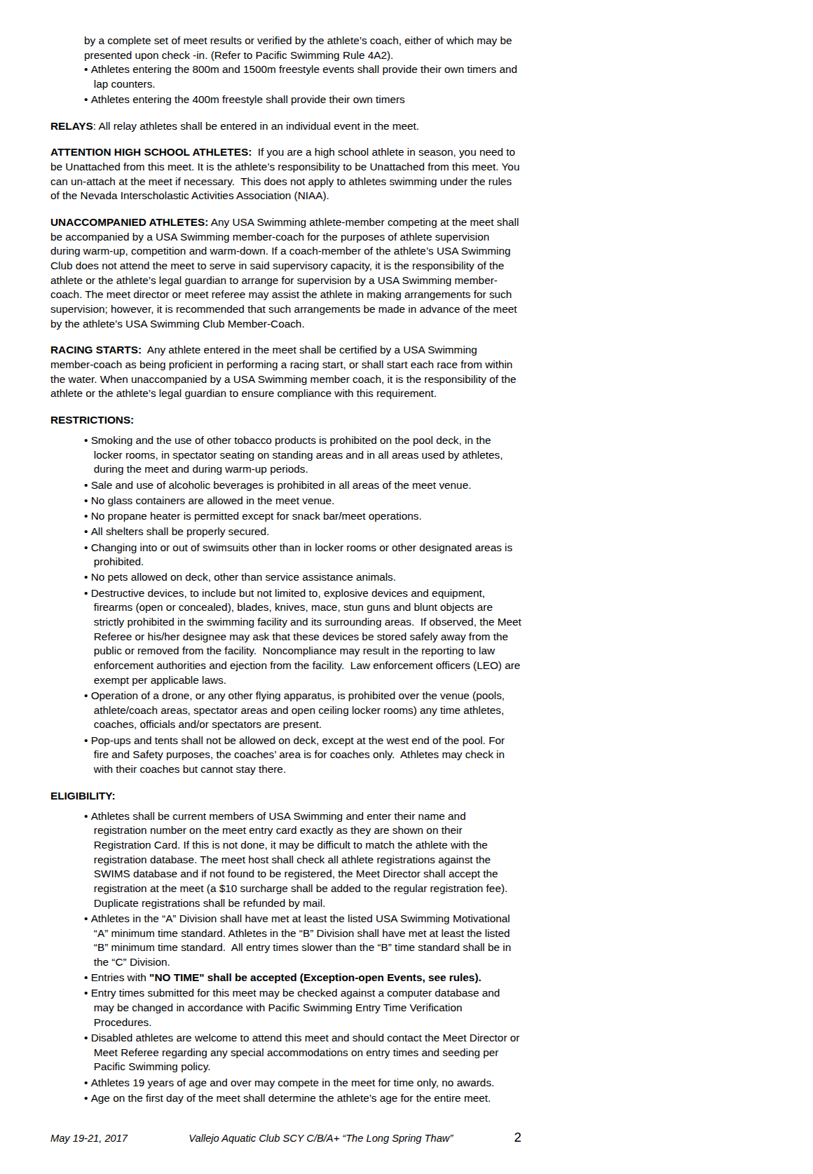by a complete set of meet results or verified by the athlete’s coach, either of which may be presented upon check -in. (Refer to Pacific Swimming Rule 4A2).
Athletes entering the 800m and 1500m freestyle events shall provide their own timers and lap counters.
Athletes entering the 400m freestyle shall provide their own timers
RELAYS: All relay athletes shall be entered in an individual event in the meet.
ATTENTION HIGH SCHOOL ATHLETES: If you are a high school athlete in season, you need to be Unattached from this meet. It is the athlete’s responsibility to be Unattached from this meet. You can un-attach at the meet if necessary. This does not apply to athletes swimming under the rules of the Nevada Interscholastic Activities Association (NIAA).
UNACCOMPANIED ATHLETES: Any USA Swimming athlete-member competing at the meet shall be accompanied by a USA Swimming member-coach for the purposes of athlete supervision during warm-up, competition and warm-down. If a coach-member of the athlete’s USA Swimming Club does not attend the meet to serve in said supervisory capacity, it is the responsibility of the athlete or the athlete’s legal guardian to arrange for supervision by a USA Swimming member-coach. The meet director or meet referee may assist the athlete in making arrangements for such supervision; however, it is recommended that such arrangements be made in advance of the meet by the athlete’s USA Swimming Club Member-Coach.
RACING STARTS: Any athlete entered in the meet shall be certified by a USA Swimming member-coach as being proficient in performing a racing start, or shall start each race from within the water. When unaccompanied by a USA Swimming member coach, it is the responsibility of the athlete or the athlete’s legal guardian to ensure compliance with this requirement.
RESTRICTIONS:
Smoking and the use of other tobacco products is prohibited on the pool deck, in the locker rooms, in spectator seating on standing areas and in all areas used by athletes, during the meet and during warm-up periods.
Sale and use of alcoholic beverages is prohibited in all areas of the meet venue.
No glass containers are allowed in the meet venue.
No propane heater is permitted except for snack bar/meet operations.
All shelters shall be properly secured.
Changing into or out of swimsuits other than in locker rooms or other designated areas is prohibited.
No pets allowed on deck, other than service assistance animals.
Destructive devices, to include but not limited to, explosive devices and equipment, firearms (open or concealed), blades, knives, mace, stun guns and blunt objects are strictly prohibited in the swimming facility and its surrounding areas. If observed, the Meet Referee or his/her designee may ask that these devices be stored safely away from the public or removed from the facility. Noncompliance may result in the reporting to law enforcement authorities and ejection from the facility. Law enforcement officers (LEO) are exempt per applicable laws.
Operation of a drone, or any other flying apparatus, is prohibited over the venue (pools, athlete/coach areas, spectator areas and open ceiling locker rooms) any time athletes, coaches, officials and/or spectators are present.
Pop-ups and tents shall not be allowed on deck, except at the west end of the pool. For fire and Safety purposes, the coaches’ area is for coaches only. Athletes may check in with their coaches but cannot stay there.
ELIGIBILITY:
Athletes shall be current members of USA Swimming and enter their name and registration number on the meet entry card exactly as they are shown on their Registration Card. If this is not done, it may be difficult to match the athlete with the registration database. The meet host shall check all athlete registrations against the SWIMS database and if not found to be registered, the Meet Director shall accept the registration at the meet (a $10 surcharge shall be added to the regular registration fee). Duplicate registrations shall be refunded by mail.
Athletes in the “A” Division shall have met at least the listed USA Swimming Motivational “A” minimum time standard. Athletes in the “B” Division shall have met at least the listed “B” minimum time standard. All entry times slower than the “B” time standard shall be in the “C” Division.
Entries with "NO TIME" shall be accepted (Exception-open Events, see rules).
Entry times submitted for this meet may be checked against a computer database and may be changed in accordance with Pacific Swimming Entry Time Verification Procedures.
Disabled athletes are welcome to attend this meet and should contact the Meet Director or Meet Referee regarding any special accommodations on entry times and seeding per Pacific Swimming policy.
Athletes 19 years of age and over may compete in the meet for time only, no awards.
Age on the first day of the meet shall determine the athlete’s age for the entire meet.
May 19-21, 2017 Vallejo Aquatic Club SCY C/B/A+ “The Long Spring Thaw” 2